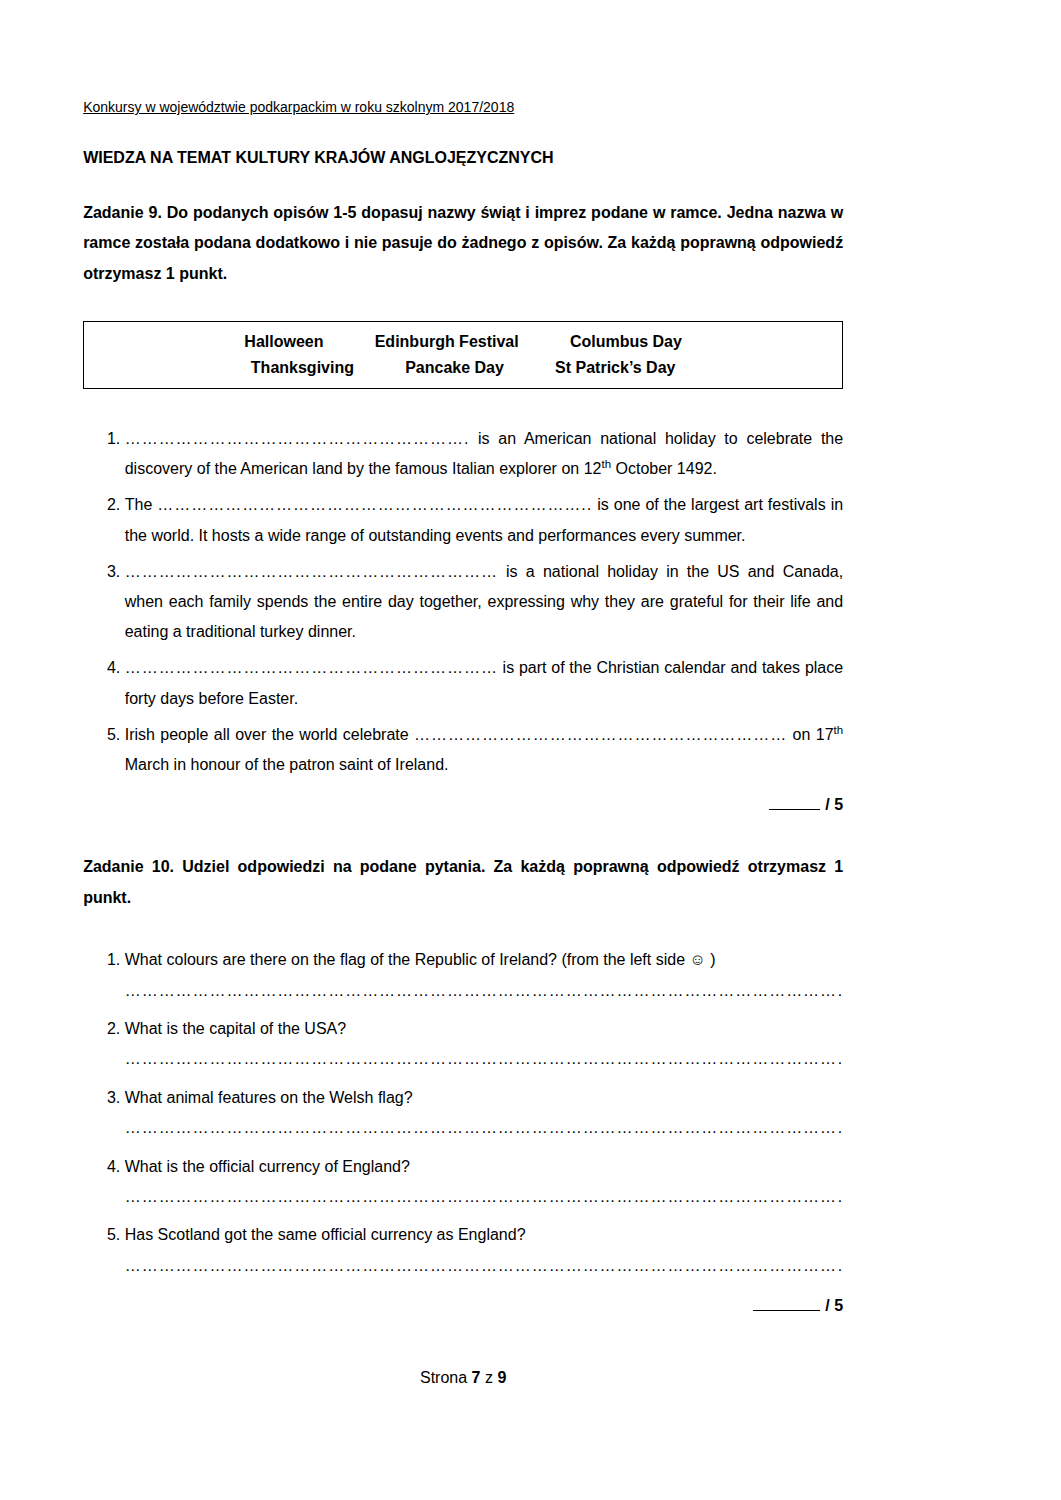Konkursy w województwie podkarpackim w roku szkolnym 2017/2018
WIEDZA NA TEMAT KULTURY KRAJÓW ANGLOJĘZYCZNYCH
Zadanie 9. Do podanych opisów 1-5 dopasuj nazwy świąt i imprez podane w ramce. Jedna nazwa w ramce została podana dodatkowo i nie pasuje do żadnego z opisów. Za każdą poprawną odpowiedź otrzymasz 1 punkt.
Halloween Edinburgh Festival Columbus Day
Thanksgiving Pancake Day St Patrick’s Day
……………………………………………………. is an American national holiday to celebrate the discovery of the American land by the famous Italian explorer on 12th October 1492.
The ………………………………………………………………….. is one of the largest art festivals in the world. It hosts a wide range of outstanding events and performances every summer.
………………………………………………………… is a national holiday in the US and Canada, when each family spends the entire day together, expressing why they are grateful for their life and eating a traditional turkey dinner.
………………………………………………………… is part of the Christian calendar and takes place forty days before Easter.
Irish people all over the world celebrate ………………………………………………………… on 17th March in honour of the patron saint of Ireland.
/ 5
Zadanie 10. Udziel odpowiedzi na podane pytania. Za każdą poprawną odpowiedź otrzymasz 1 punkt.
What colours are there on the flag of the Republic of Ireland? (from the left side ☺ ) …………………………………………………………………………………………………………………………………………….
What is the capital of the USA? …………………………………………………………………………………………………………………………………………….
What animal features on the Welsh flag? …………………………………………………………………………………………………………………………………………….
What is the official currency of England? …………………………………………………………………………………………………………………………………………….
Has Scotland got the same official currency as England? …………………………………………………………………………………………………………………………………………….
/ 5
Strona 7 z 9